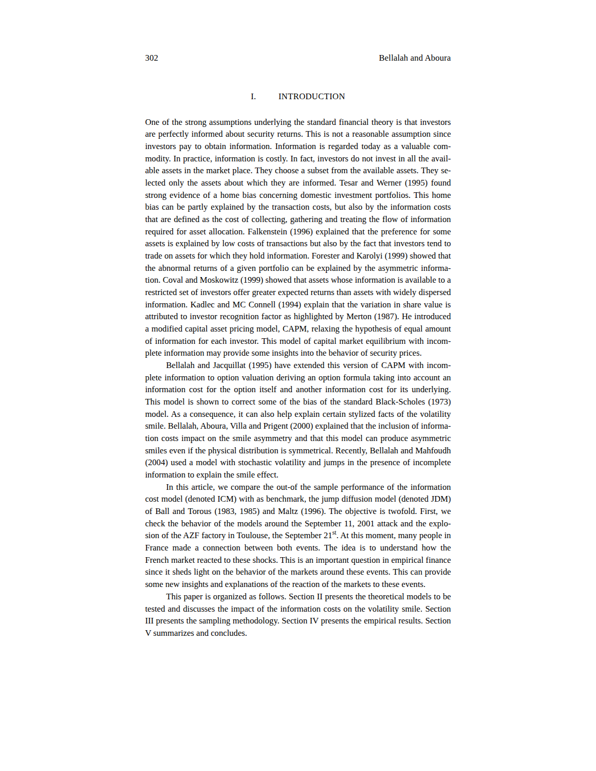302 Bellalah and Aboura
I. INTRODUCTION
One of the strong assumptions underlying the standard financial theory is that investors are perfectly informed about security returns. This is not a reasonable assumption since investors pay to obtain information. Information is regarded today as a valuable commodity. In practice, information is costly. In fact, investors do not invest in all the available assets in the market place. They choose a subset from the available assets. They selected only the assets about which they are informed. Tesar and Werner (1995) found strong evidence of a home bias concerning domestic investment portfolios. This home bias can be partly explained by the transaction costs, but also by the information costs that are defined as the cost of collecting, gathering and treating the flow of information required for asset allocation. Falkenstein (1996) explained that the preference for some assets is explained by low costs of transactions but also by the fact that investors tend to trade on assets for which they hold information. Forester and Karolyi (1999) showed that the abnormal returns of a given portfolio can be explained by the asymmetric information. Coval and Moskowitz (1999) showed that assets whose information is available to a restricted set of investors offer greater expected returns than assets with widely dispersed information. Kadlec and MC Connell (1994) explain that the variation in share value is attributed to investor recognition factor as highlighted by Merton (1987). He introduced a modified capital asset pricing model, CAPM, relaxing the hypothesis of equal amount of information for each investor. This model of capital market equilibrium with incomplete information may provide some insights into the behavior of security prices.
Bellalah and Jacquillat (1995) have extended this version of CAPM with incomplete information to option valuation deriving an option formula taking into account an information cost for the option itself and another information cost for its underlying. This model is shown to correct some of the bias of the standard Black-Scholes (1973) model. As a consequence, it can also help explain certain stylized facts of the volatility smile. Bellalah, Aboura, Villa and Prigent (2000) explained that the inclusion of information costs impact on the smile asymmetry and that this model can produce asymmetric smiles even if the physical distribution is symmetrical. Recently, Bellalah and Mahfoudh (2004) used a model with stochastic volatility and jumps in the presence of incomplete information to explain the smile effect.
In this article, we compare the out-of the sample performance of the information cost model (denoted ICM) with as benchmark, the jump diffusion model (denoted JDM) of Ball and Torous (1983, 1985) and Maltz (1996). The objective is twofold. First, we check the behavior of the models around the September 11, 2001 attack and the explosion of the AZF factory in Toulouse, the September 21st. At this moment, many people in France made a connection between both events. The idea is to understand how the French market reacted to these shocks. This is an important question in empirical finance since it sheds light on the behavior of the markets around these events. This can provide some new insights and explanations of the reaction of the markets to these events.
This paper is organized as follows. Section II presents the theoretical models to be tested and discusses the impact of the information costs on the volatility smile. Section III presents the sampling methodology. Section IV presents the empirical results. Section V summarizes and concludes.